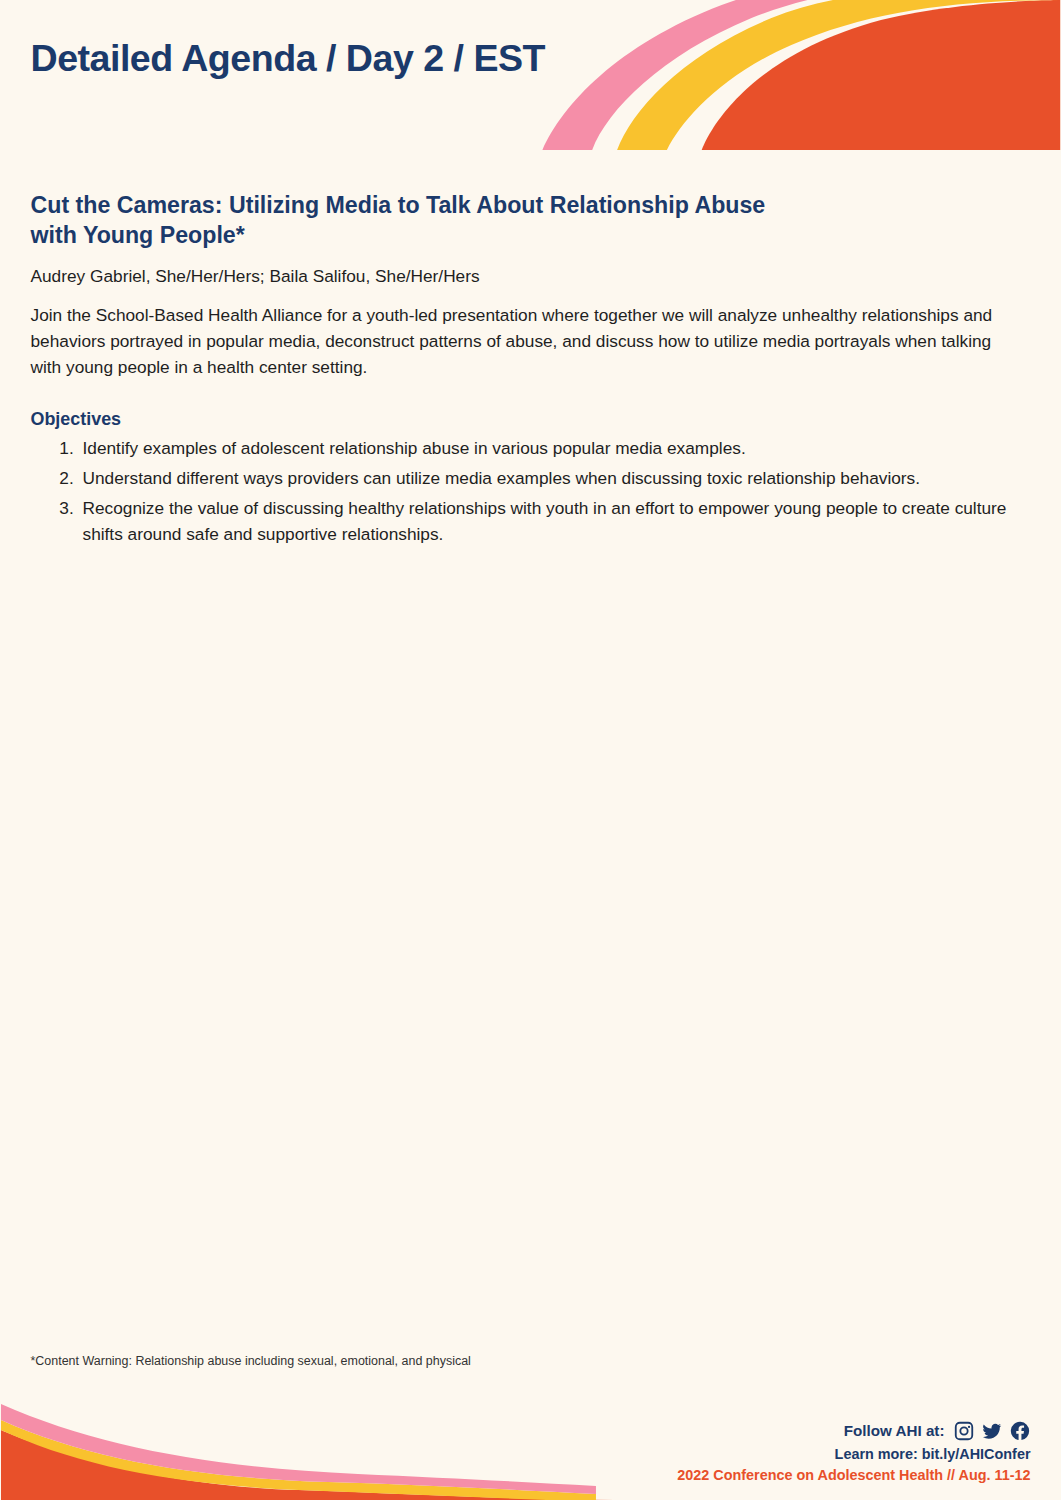Detailed Agenda / Day 2 / EST
Cut the Cameras: Utilizing Media to Talk About Relationship Abuse
with Young People*
Audrey Gabriel, She/Her/Hers; Baila Salifou, She/Her/Hers
Join the School-Based Health Alliance for a youth-led presentation where together we will analyze unhealthy relationships and behaviors portrayed in popular media, deconstruct patterns of abuse, and discuss how to utilize media portrayals when talking with young people in a health center setting.
Objectives
Identify examples of adolescent relationship abuse in various popular media examples.
Understand different ways providers can utilize media examples when discussing toxic relationship behaviors.
Recognize the value of discussing healthy relationships with youth in an effort to empower young people to create culture shifts around safe and supportive relationships.
*Content Warning: Relationship abuse including sexual, emotional, and physical
Follow AHI at:
Learn more: bit.ly/AHIConfer
2022 Conference on Adolescent Health // Aug. 11-12